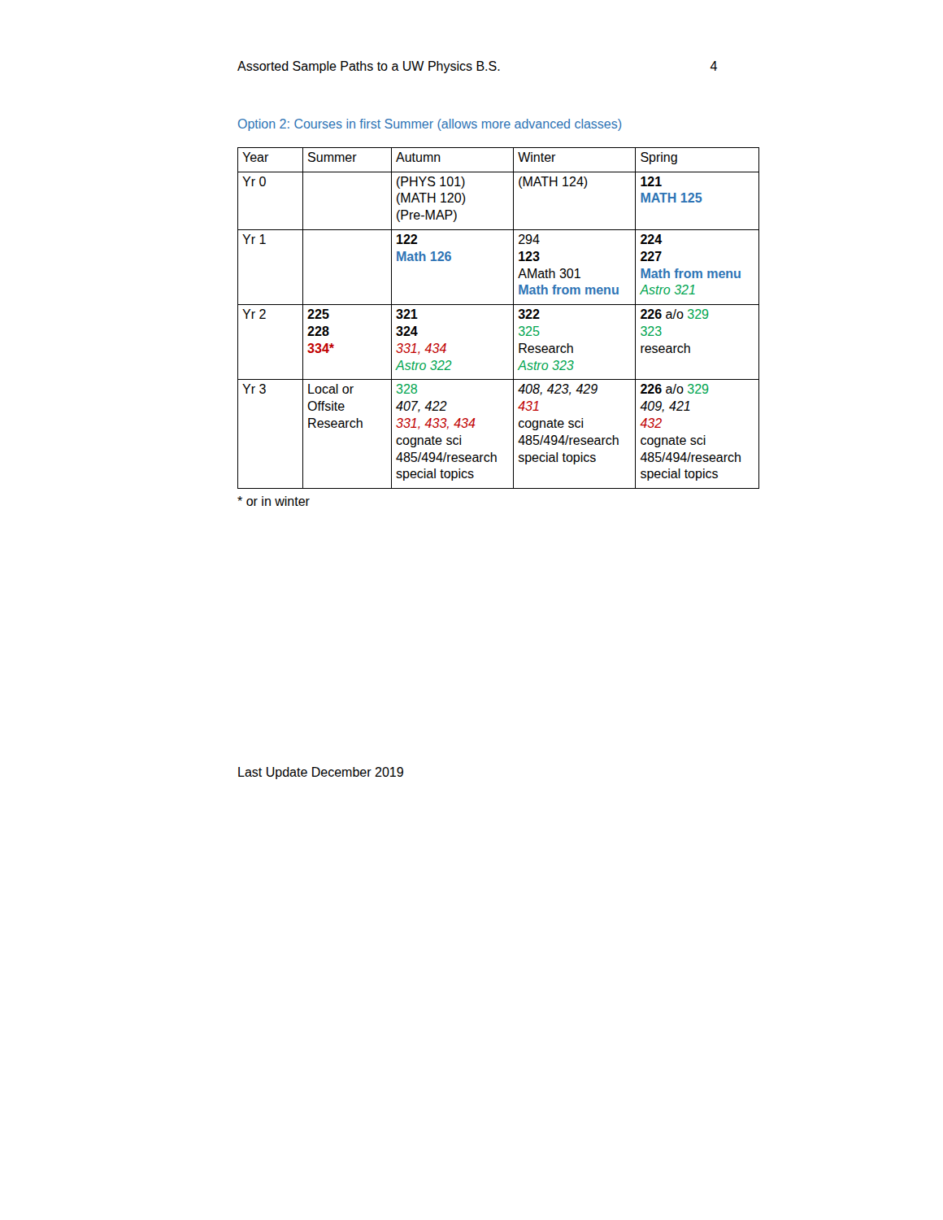Assorted Sample Paths to a UW Physics B.S. 4
Option 2: Courses in first Summer (allows more advanced classes)
| Year | Summer | Autumn | Winter | Spring |
| Yr 0 | | (PHYS 101) (MATH 120) (Pre-MAP) | (MATH 124) | 121 MATH 125 |
| Yr 1 | | 122 Math 126 | 294 123 AMath 301 Math from menu | 224 227 Math from menu Astro 321 |
| Yr 2 | 225 228 334* | 321 324 331, 434 Astro 322 | 322 325 Research Astro 323 | 226 a/o 329 323 research |
| Yr 3 | Local or Offsite Research | 328 407, 422 331, 433, 434 cognate sci 485/494/research special topics | 408, 423, 429 431 cognate sci 485/494/research special topics | 226 a/o 329 409, 421 432 cognate sci 485/494/research special topics |
* or in winter
Last Update December 2019